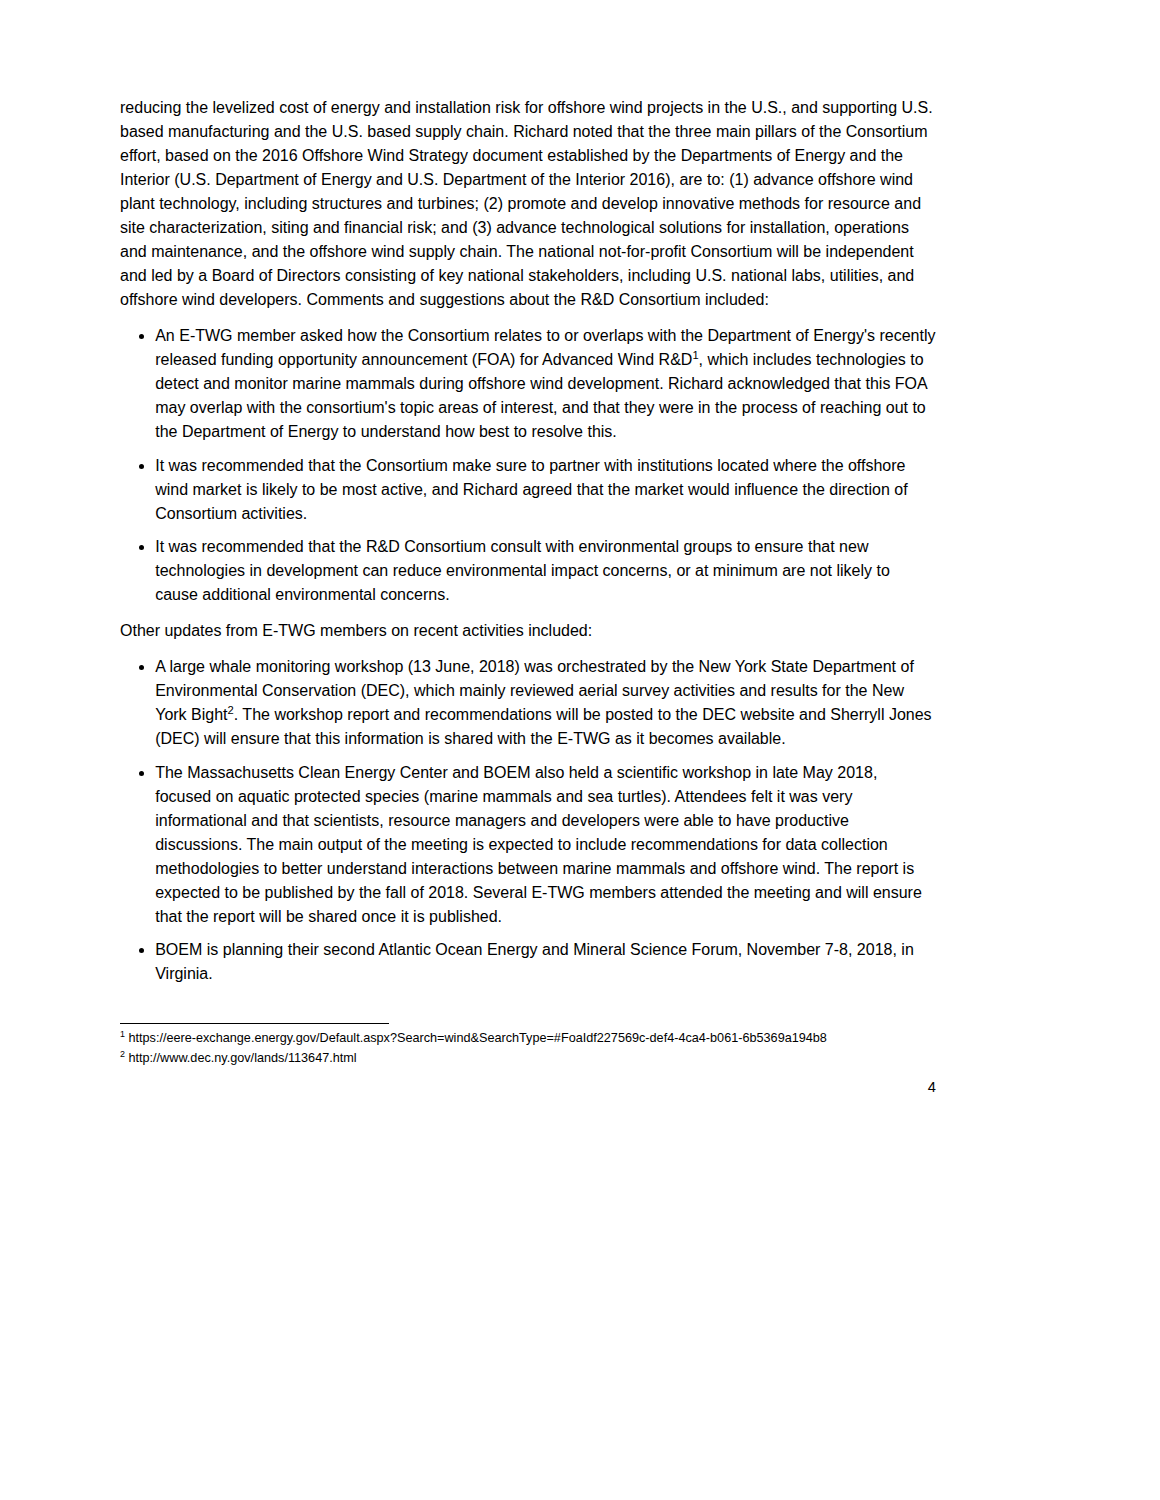reducing the levelized cost of energy and installation risk for offshore wind projects in the U.S., and supporting U.S. based manufacturing and the U.S. based supply chain. Richard noted that the three main pillars of the Consortium effort, based on the 2016 Offshore Wind Strategy document established by the Departments of Energy and the Interior (U.S. Department of Energy and U.S. Department of the Interior 2016), are to: (1) advance offshore wind plant technology, including structures and turbines; (2) promote and develop innovative methods for resource and site characterization, siting and financial risk; and (3) advance technological solutions for installation, operations and maintenance, and the offshore wind supply chain. The national not-for-profit Consortium will be independent and led by a Board of Directors consisting of key national stakeholders, including U.S. national labs, utilities, and offshore wind developers. Comments and suggestions about the R&D Consortium included:
An E-TWG member asked how the Consortium relates to or overlaps with the Department of Energy's recently released funding opportunity announcement (FOA) for Advanced Wind R&D1, which includes technologies to detect and monitor marine mammals during offshore wind development. Richard acknowledged that this FOA may overlap with the consortium's topic areas of interest, and that they were in the process of reaching out to the Department of Energy to understand how best to resolve this.
It was recommended that the Consortium make sure to partner with institutions located where the offshore wind market is likely to be most active, and Richard agreed that the market would influence the direction of Consortium activities.
It was recommended that the R&D Consortium consult with environmental groups to ensure that new technologies in development can reduce environmental impact concerns, or at minimum are not likely to cause additional environmental concerns.
Other updates from E-TWG members on recent activities included:
A large whale monitoring workshop (13 June, 2018) was orchestrated by the New York State Department of Environmental Conservation (DEC), which mainly reviewed aerial survey activities and results for the New York Bight2. The workshop report and recommendations will be posted to the DEC website and Sherryll Jones (DEC) will ensure that this information is shared with the E-TWG as it becomes available.
The Massachusetts Clean Energy Center and BOEM also held a scientific workshop in late May 2018, focused on aquatic protected species (marine mammals and sea turtles). Attendees felt it was very informational and that scientists, resource managers and developers were able to have productive discussions. The main output of the meeting is expected to include recommendations for data collection methodologies to better understand interactions between marine mammals and offshore wind. The report is expected to be published by the fall of 2018. Several E-TWG members attended the meeting and will ensure that the report will be shared once it is published.
BOEM is planning their second Atlantic Ocean Energy and Mineral Science Forum, November 7-8, 2018, in Virginia.
1 https://eere-exchange.energy.gov/Default.aspx?Search=wind&SearchType=#FoaIdf227569c-def4-4ca4-b061-6b5369a194b8
2 http://www.dec.ny.gov/lands/113647.html
4